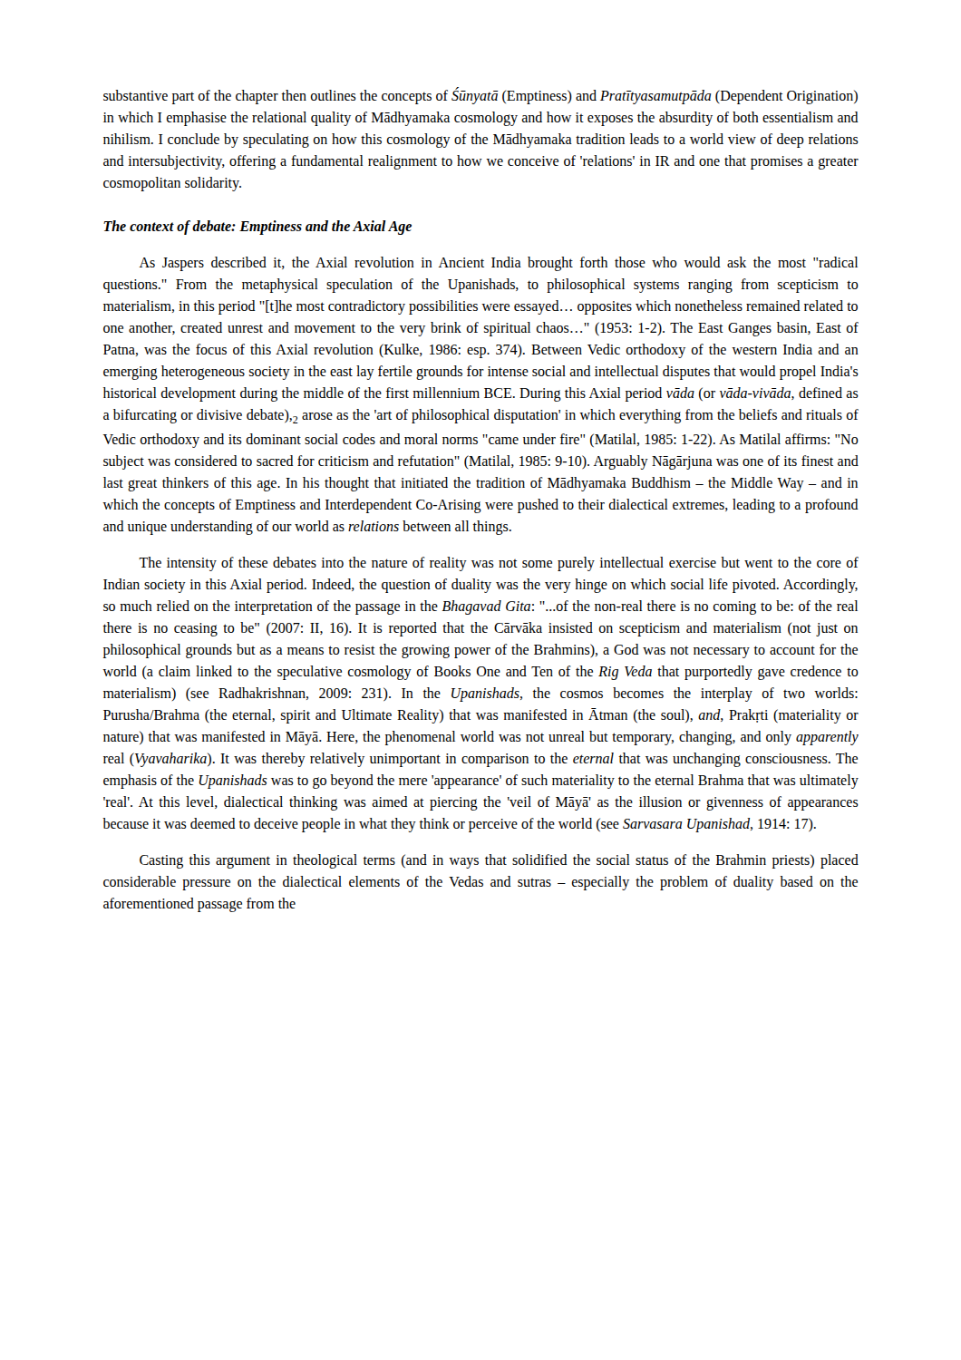substantive part of the chapter then outlines the concepts of Śūnyatā (Emptiness) and Pratītyasamutpāda (Dependent Origination) in which I emphasise the relational quality of Mādhyamaka cosmology and how it exposes the absurdity of both essentialism and nihilism. I conclude by speculating on how this cosmology of the Mādhyamaka tradition leads to a world view of deep relations and intersubjectivity, offering a fundamental realignment to how we conceive of 'relations' in IR and one that promises a greater cosmopolitan solidarity.
The context of debate: Emptiness and the Axial Age
As Jaspers described it, the Axial revolution in Ancient India brought forth those who would ask the most "radical questions." From the metaphysical speculation of the Upanishads, to philosophical systems ranging from scepticism to materialism, in this period "[t]he most contradictory possibilities were essayed… opposites which nonetheless remained related to one another, created unrest and movement to the very brink of spiritual chaos…" (1953: 1-2). The East Ganges basin, East of Patna, was the focus of this Axial revolution (Kulke, 1986: esp. 374). Between Vedic orthodoxy of the western India and an emerging heterogeneous society in the east lay fertile grounds for intense social and intellectual disputes that would propel India's historical development during the middle of the first millennium BCE. During this Axial period vāda (or vāda-vivāda, defined as a bifurcating or divisive debate),2 arose as the 'art of philosophical disputation' in which everything from the beliefs and rituals of Vedic orthodoxy and its dominant social codes and moral norms "came under fire" (Matilal, 1985: 1-22). As Matilal affirms: "No subject was considered to sacred for criticism and refutation" (Matilal, 1985: 9-10). Arguably Nāgārjuna was one of its finest and last great thinkers of this age. In his thought that initiated the tradition of Mādhyamaka Buddhism – the Middle Way – and in which the concepts of Emptiness and Interdependent Co-Arising were pushed to their dialectical extremes, leading to a profound and unique understanding of our world as relations between all things.
The intensity of these debates into the nature of reality was not some purely intellectual exercise but went to the core of Indian society in this Axial period. Indeed, the question of duality was the very hinge on which social life pivoted. Accordingly, so much relied on the interpretation of the passage in the Bhagavad Gita: "...of the non-real there is no coming to be: of the real there is no ceasing to be" (2007: II, 16). It is reported that the Cārvāka insisted on scepticism and materialism (not just on philosophical grounds but as a means to resist the growing power of the Brahmins), a God was not necessary to account for the world (a claim linked to the speculative cosmology of Books One and Ten of the Rig Veda that purportedly gave credence to materialism) (see Radhakrishnan, 2009: 231). In the Upanishads, the cosmos becomes the interplay of two worlds: Purusha/Brahma (the eternal, spirit and Ultimate Reality) that was manifested in Ātman (the soul), and, Prakṛti (materiality or nature) that was manifested in Māyā. Here, the phenomenal world was not unreal but temporary, changing, and only apparently real (Vyavaharika). It was thereby relatively unimportant in comparison to the eternal that was unchanging consciousness. The emphasis of the Upanishads was to go beyond the mere 'appearance' of such materiality to the eternal Brahma that was ultimately 'real'. At this level, dialectical thinking was aimed at piercing the 'veil of Māyā' as the illusion or givenness of appearances because it was deemed to deceive people in what they think or perceive of the world (see Sarvasara Upanishad, 1914: 17).
Casting this argument in theological terms (and in ways that solidified the social status of the Brahmin priests) placed considerable pressure on the dialectical elements of the Vedas and sutras – especially the problem of duality based on the aforementioned passage from the